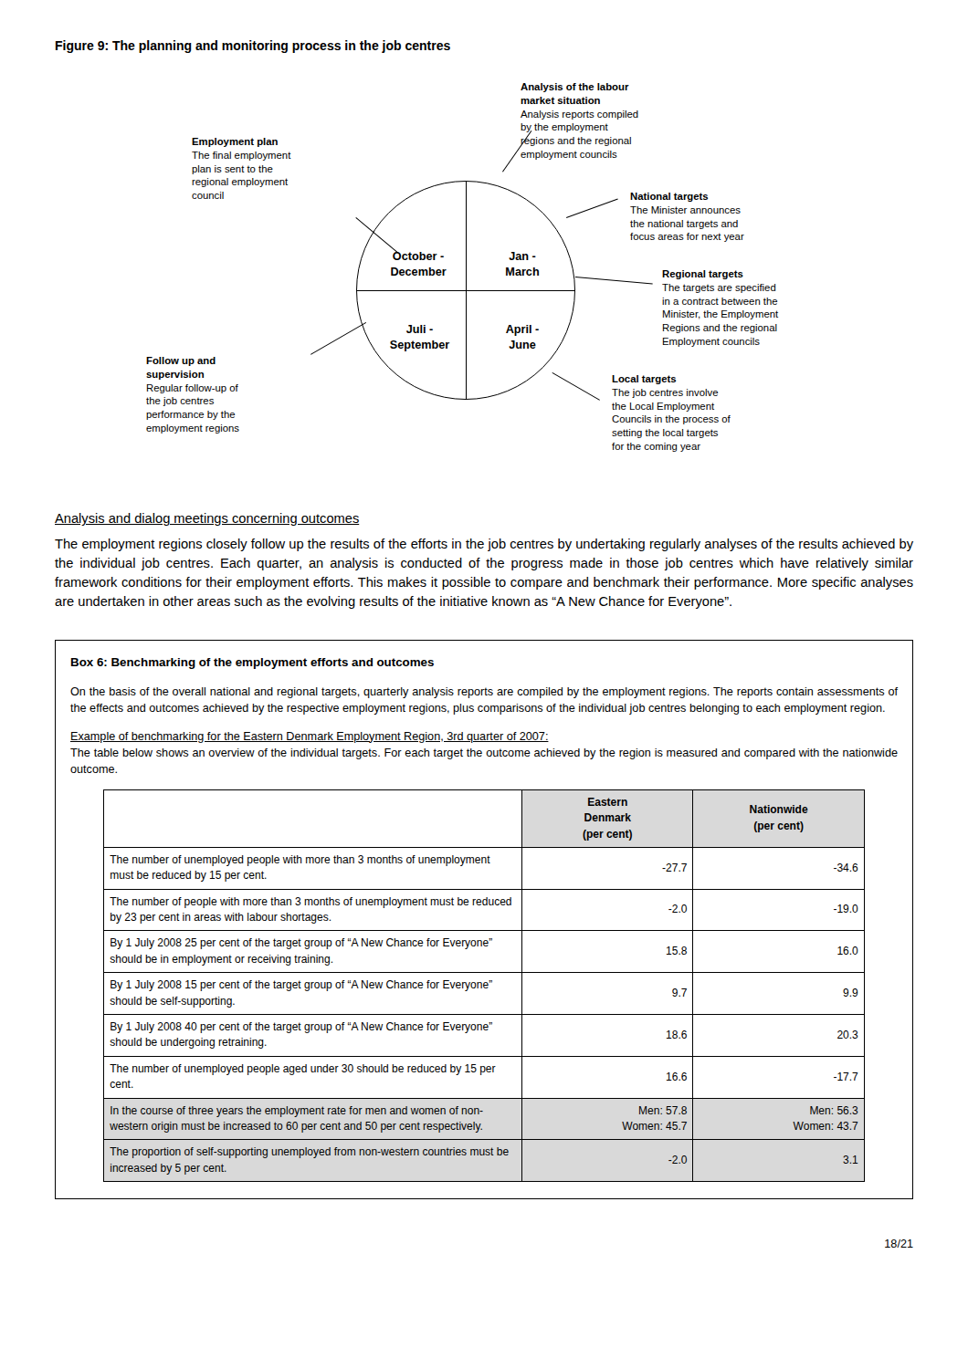Figure 9: The planning and monitoring process in the job centres
October -
December
Jan -
March
Juli -
September
April -
June
Analysis of the labour
market situation
Analysis reports compiled
by the employment
regions and the regional
employment councils
National targets
The Minister announces
the national targets and
focus areas for next year
Regional targets
The targets are specified
in a contract between the
Minister, the Employment
Regions and the regional
Employment councils
Local targets
The job centres involve
the Local Employment
Councils in the process of
setting the local targets
for the coming year
Follow up and
supervision
Regular follow-up of
the job centres
performance by the
employment regions
Employment plan
The final employment
plan is sent to the
regional employment
council
Analysis and dialog meetings concerning outcomes
The employment regions closely follow up the results of the efforts in the job centres by undertaking regularly analyses of the results achieved by the individual job centres. Each quarter, an analysis is conducted of the progress made in those job centres which have relatively similar framework conditions for their employment efforts. This makes it possible to compare and benchmark their performance. More specific analyses are undertaken in other areas such as the evolving results of the initiative known as “A New Chance for Everyone”.
Box 6: Benchmarking of the employment efforts and outcomes
On the basis of the overall national and regional targets, quarterly analysis reports are compiled by the employment regions. The reports contain assessments of the effects and outcomes achieved by the respective employment regions, plus comparisons of the individual job centres belonging to each employment region.
Example of benchmarking for the Eastern Denmark Employment Region, 3rd quarter of 2007:
The table below shows an overview of the individual targets. For each target the outcome achieved by the region is measured and compared with the nationwide outcome.
| | Eastern Denmark (per cent) | Nationwide (per cent) |
| --- | --- | --- |
| The number of unemployed people with more than 3 months of unemployment must be reduced by 15 per cent. | -27.7 | -34.6 |
| The number of people with more than 3 months of unemployment must be reduced by 23 per cent in areas with labour shortages. | -2.0 | -19.0 |
| By 1 July 2008 25 per cent of the target group of “A New Chance for Everyone” should be in employment or receiving training. | 15.8 | 16.0 |
| By 1 July 2008 15 per cent of the target group of “A New Chance for Everyone” should be self-supporting. | 9.7 | 9.9 |
| By 1 July 2008 40 per cent of the target group of “A New Chance for Everyone” should be undergoing retraining. | 18.6 | 20.3 |
| The number of unemployed people aged under 30 should be reduced by 15 per cent. | 16.6 | -17.7 |
| In the course of three years the employment rate for men and women of non-western origin must be increased to 60 per cent and 50 per cent respectively. | Men: 57.8 Women: 45.7 | Men: 56.3 Women: 43.7 |
| The proportion of self-supporting unemployed from non-western countries must be increased by 5 per cent. | -2.0 | 3.1 |
18/21